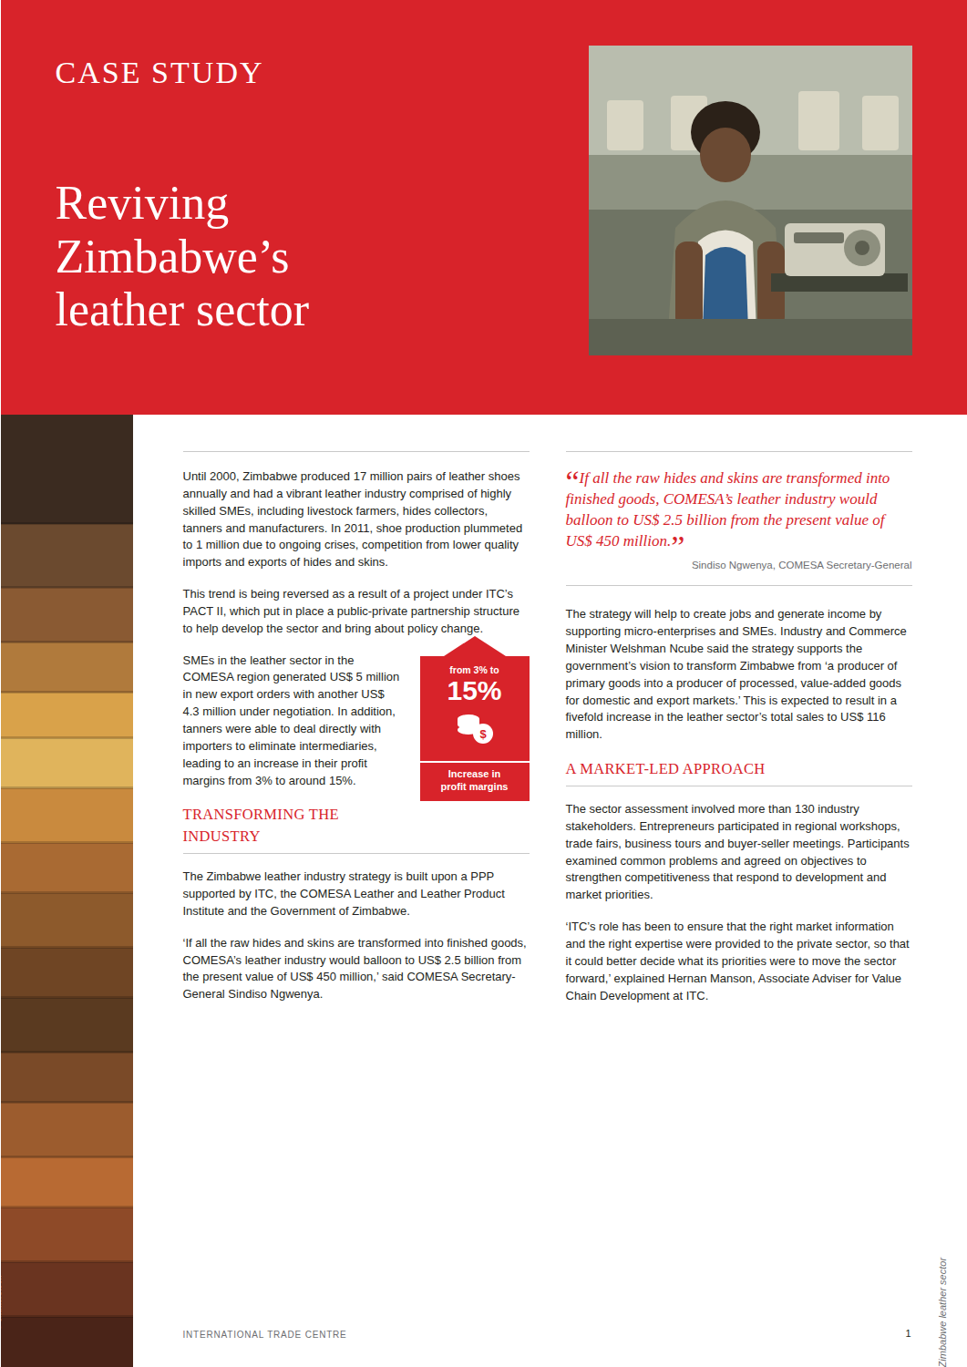CASE STUDY
Reviving
Zimbabwe’s
leather sector
© shutterstock
Until 2000, Zimbabwe produced 17 million pairs of leather shoes annually and had a vibrant leather industry comprised of highly skilled SMEs, including livestock farmers, hides collectors, tanners and manufacturers. In 2011, shoe production plummeted to 1 million due to ongoing crises, competition from lower quality imports and exports of hides and skins.
This trend is being reversed as a result of a project under ITC’s PACT II, which put in place a public-private partnership structure to help develop the sector and bring about policy change.
from 3% to
15%
$
Increase in
profit margins
SMEs in the leather sector in the COMESA region generated US$ 5 million in new export orders with another US$ 4.3 million under negotiation. In addition, tanners were able to deal directly with importers to eliminate intermediaries, leading to an increase in their profit margins from 3% to around 15%.
Transforming the industry
The Zimbabwe leather industry strategy is built upon a PPP supported by ITC, the COMESA Leather and Leather Product Institute and the Government of Zimbabwe.
‘If all the raw hides and skins are transformed into finished goods, COMESA’s leather industry would balloon to US$ 2.5 billion from the present value of US$ 450 million,’ said COMESA Secretary-General Sindiso Ngwenya.
“If all the raw hides and skins are transformed into finished goods, COMESA’s leather industry would balloon to US$ 2.5 billion from the present value of US$ 450 million.”
Sindiso Ngwenya, COMESA Secretary-General
The strategy will help to create jobs and generate income by supporting micro-enterprises and SMEs. Industry and Commerce Minister Welshman Ncube said the strategy supports the government’s vision to transform Zimbabwe from ‘a producer of primary goods into a producer of processed, value-added goods for domestic and export markets.’ This is expected to result in a fivefold increase in the leather sector’s total sales to US$ 116 million.
A market-led approach
The sector assessment involved more than 130 industry stakeholders. Entrepreneurs participated in regional workshops, trade fairs, business tours and buyer-seller meetings. Participants examined common problems and agreed on objectives to strengthen competitiveness that respond to development and market priorities.
‘ITC’s role has been to ensure that the right market information and the right expertise were provided to the private sector, so that it could better decide what its priorities were to move the sector forward,’ explained Hernan Manson, Associate Adviser for Value Chain Development at ITC.
The Zimbabwe leather sector
International Trade Centre
1